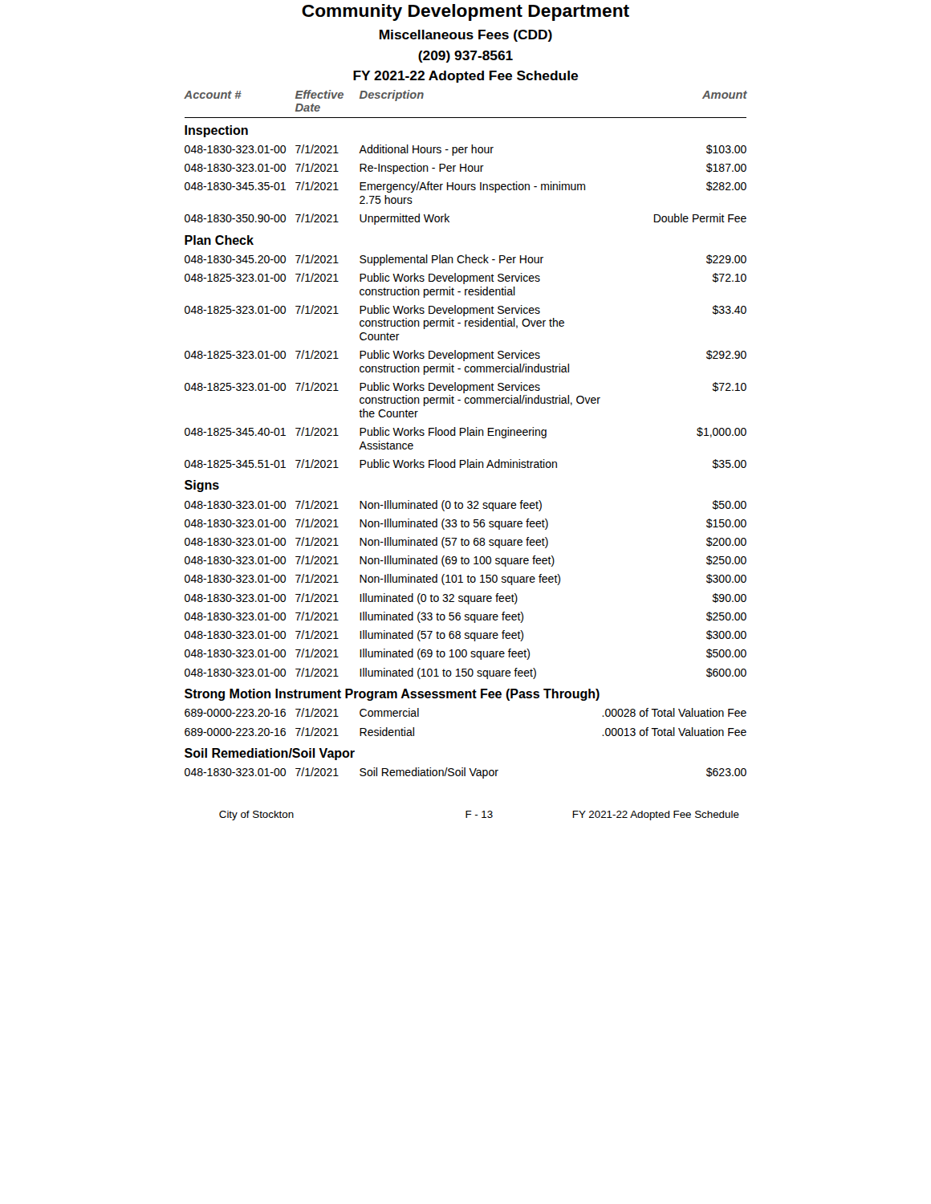Community Development Department
Miscellaneous Fees (CDD)
(209) 937-8561
FY 2021-22 Adopted Fee Schedule
| Account # | Effective Date | Description | Amount |
| --- | --- | --- | --- |
| Inspection |
| 048-1830-323.01-00 | 7/1/2021 | Additional Hours - per hour | $103.00 |
| 048-1830-323.01-00 | 7/1/2021 | Re-Inspection - Per Hour | $187.00 |
| 048-1830-345.35-01 | 7/1/2021 | Emergency/After Hours Inspection - minimum 2.75 hours | $282.00 |
| 048-1830-350.90-00 | 7/1/2021 | Unpermitted Work | Double Permit Fee |
| Plan Check |
| 048-1830-345.20-00 | 7/1/2021 | Supplemental Plan Check - Per Hour | $229.00 |
| 048-1825-323.01-00 | 7/1/2021 | Public Works Development Services construction permit - residential | $72.10 |
| 048-1825-323.01-00 | 7/1/2021 | Public Works Development Services construction permit - residential, Over the Counter | $33.40 |
| 048-1825-323.01-00 | 7/1/2021 | Public Works Development Services construction permit - commercial/industrial | $292.90 |
| 048-1825-323.01-00 | 7/1/2021 | Public Works Development Services construction permit - commercial/industrial, Over the Counter | $72.10 |
| 048-1825-345.40-01 | 7/1/2021 | Public Works Flood Plain Engineering Assistance | $1,000.00 |
| 048-1825-345.51-01 | 7/1/2021 | Public Works Flood Plain Administration | $35.00 |
| Signs |
| 048-1830-323.01-00 | 7/1/2021 | Non-Illuminated (0 to 32 square feet) | $50.00 |
| 048-1830-323.01-00 | 7/1/2021 | Non-Illuminated (33 to 56 square feet) | $150.00 |
| 048-1830-323.01-00 | 7/1/2021 | Non-Illuminated (57 to 68 square feet) | $200.00 |
| 048-1830-323.01-00 | 7/1/2021 | Non-Illuminated (69 to 100 square feet) | $250.00 |
| 048-1830-323.01-00 | 7/1/2021 | Non-Illuminated (101 to 150 square feet) | $300.00 |
| 048-1830-323.01-00 | 7/1/2021 | Illuminated (0 to 32 square feet) | $90.00 |
| 048-1830-323.01-00 | 7/1/2021 | Illuminated (33 to 56 square feet) | $250.00 |
| 048-1830-323.01-00 | 7/1/2021 | Illuminated (57 to 68 square feet) | $300.00 |
| 048-1830-323.01-00 | 7/1/2021 | Illuminated (69 to 100 square feet) | $500.00 |
| 048-1830-323.01-00 | 7/1/2021 | Illuminated (101 to 150 square feet) | $600.00 |
| Strong Motion Instrument Program Assessment Fee (Pass Through) |
| 689-0000-223.20-16 | 7/1/2021 | Commercial | .00028 of Total Valuation Fee |
| 689-0000-223.20-16 | 7/1/2021 | Residential | .00013 of Total Valuation Fee |
| Soil Remediation/Soil Vapor |
| 048-1830-323.01-00 | 7/1/2021 | Soil Remediation/Soil Vapor | $623.00 |
City of Stockton
F - 13
FY 2021-22 Adopted Fee Schedule